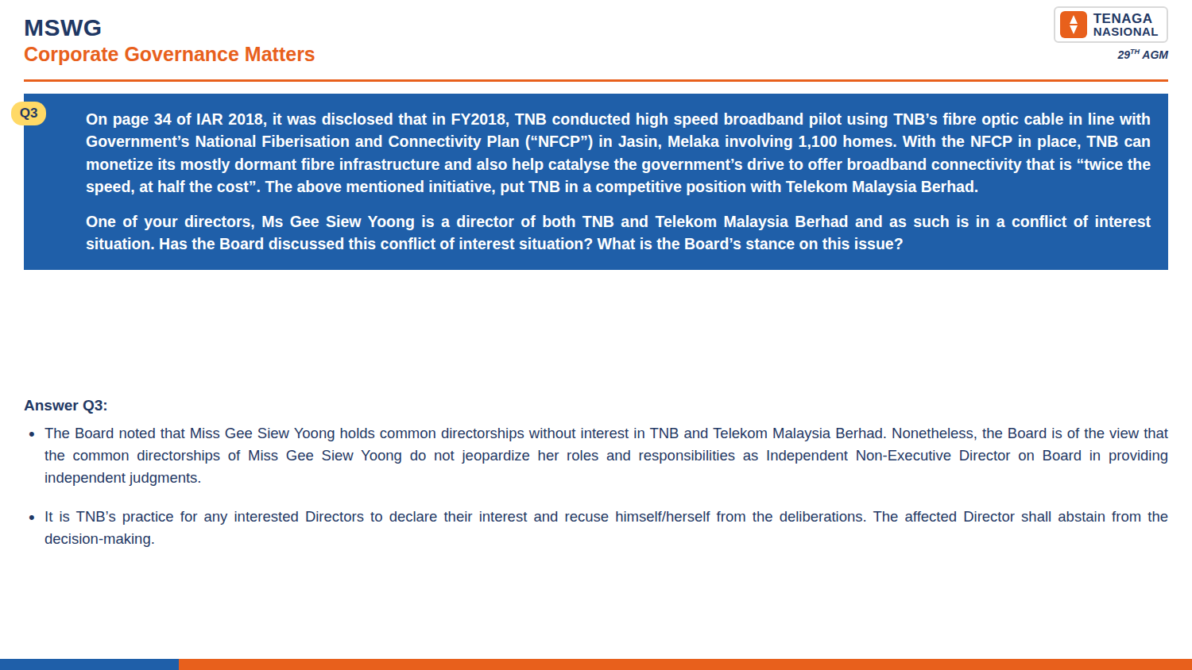MSWG
Corporate Governance Matters
TENAGA
NASIONAL
29TH AGM
Q3
On page 34 of IAR 2018, it was disclosed that in FY2018, TNB conducted high speed broadband pilot using TNB’s fibre optic cable in line with Government’s National Fiberisation and Connectivity Plan (“NFCP”) in Jasin, Melaka involving 1,100 homes. With the NFCP in place, TNB can monetize its mostly dormant fibre infrastructure and also help catalyse the government’s drive to offer broadband connectivity that is “twice the speed, at half the cost”. The above mentioned initiative, put TNB in a competitive position with Telekom Malaysia Berhad.
One of your directors, Ms Gee Siew Yoong is a director of both TNB and Telekom Malaysia Berhad and as such is in a conflict of interest situation. Has the Board discussed this conflict of interest situation? What is the Board’s stance on this issue?
Answer Q3:
The Board noted that Miss Gee Siew Yoong holds common directorships without interest in TNB and Telekom Malaysia Berhad. Nonetheless, the Board is of the view that the common directorships of Miss Gee Siew Yoong do not jeopardize her roles and responsibilities as Independent Non-Executive Director on Board in providing independent judgments.
It is TNB’s practice for any interested Directors to declare their interest and recuse himself/herself from the deliberations. The affected Director shall abstain from the decision-making.